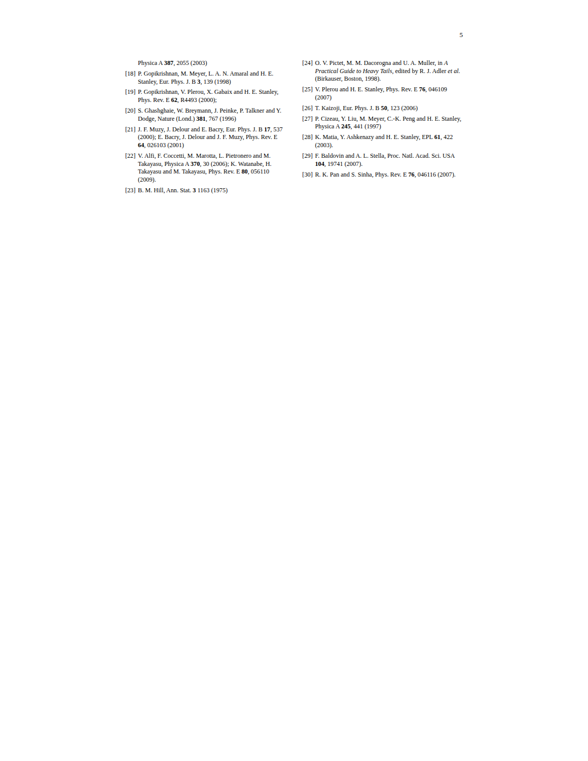5
Physica A 387, 2055 (2003)
[18] P. Gopikrishnan, M. Meyer, L. A. N. Amaral and H. E. Stanley, Eur. Phys. J. B 3, 139 (1998)
[19] P. Gopikrishnan, V. Plerou, X. Gabaix and H. E. Stanley, Phys. Rev. E 62, R4493 (2000);
[20] S. Ghashghaie, W. Breymann, J. Peinke, P. Talkner and Y. Dodge, Nature (Lond.) 381, 767 (1996)
[21] J. F. Muzy, J. Delour and E. Bacry, Eur. Phys. J. B 17, 537 (2000); E. Bacry, J. Delour and J. F. Muzy, Phys. Rev. E 64, 026103 (2001)
[22] V. Alfi, F. Coccetti, M. Marotta, L. Pietronero and M. Takayasu, Physica A 370, 30 (2006); K. Watanabe, H. Takayasu and M. Takayasu, Phys. Rev. E 80, 056110 (2009).
[23] B. M. Hill, Ann. Stat. 3 1163 (1975)
[24] O. V. Pictet, M. M. Dacorogna and U. A. Muller, in A Practical Guide to Heavy Tails, edited by R. J. Adler et al. (Birkauser, Boston, 1998).
[25] V. Plerou and H. E. Stanley, Phys. Rev. E 76, 046109 (2007)
[26] T. Kaizoji, Eur. Phys. J. B 50, 123 (2006)
[27] P. Cizeau, Y. Liu, M. Meyer, C.-K. Peng and H. E. Stanley, Physica A 245, 441 (1997)
[28] K. Matia, Y. Ashkenazy and H. E. Stanley, EPL 61, 422 (2003).
[29] F. Baldovin and A. L. Stella, Proc. Natl. Acad. Sci. USA 104, 19741 (2007).
[30] R. K. Pan and S. Sinha, Phys. Rev. E 76, 046116 (2007).